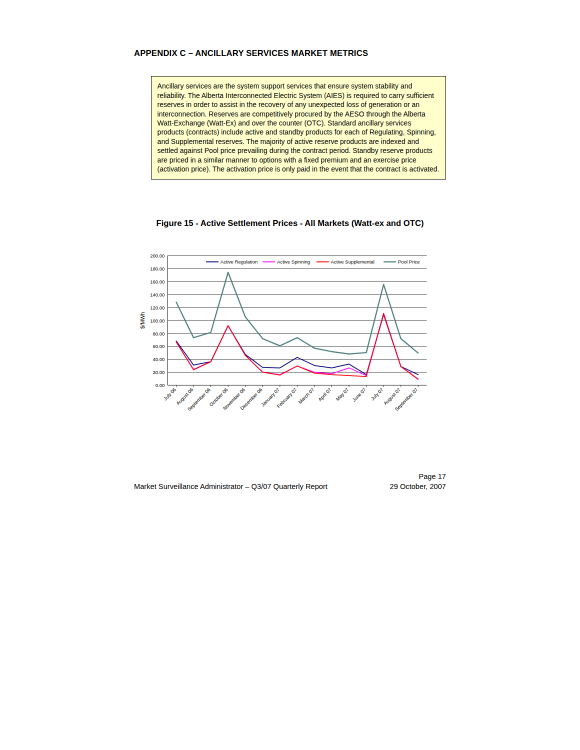APPENDIX C – ANCILLARY SERVICES MARKET METRICS
Ancillary services are the system support services that ensure system stability and reliability. The Alberta Interconnected Electric System (AIES) is required to carry sufficient reserves in order to assist in the recovery of any unexpected loss of generation or an interconnection. Reserves are competitively procured by the AESO through the Alberta Watt-Exchange (Watt-Ex) and over the counter (OTC). Standard ancillary services products (contracts) include active and standby products for each of Regulating, Spinning, and Supplemental reserves. The majority of active reserve products are indexed and settled against Pool price prevailing during the contract period. Standby reserve products are priced in a similar manner to options with a fixed premium and an exercise price (activation price). The activation price is only paid in the event that the contract is activated.
Figure 15 - Active Settlement Prices - All Markets (Watt-ex and OTC)
$/MWh 200.00 180.00 160.00 140.00 120.00 100.00 80.00 60.00 40.00 20.00 0.00 Active Regulation Active Spinning Active Supplemental Pool Price July 06 August 06 September 06 October 06 November 06 December 06 January 07 February 07 March 07 April 07 May 07 June 07 July 07 August 07 September 07
Market Surveillance Administrator – Q3/07 Quarterly Report
Page 17
29 October, 2007